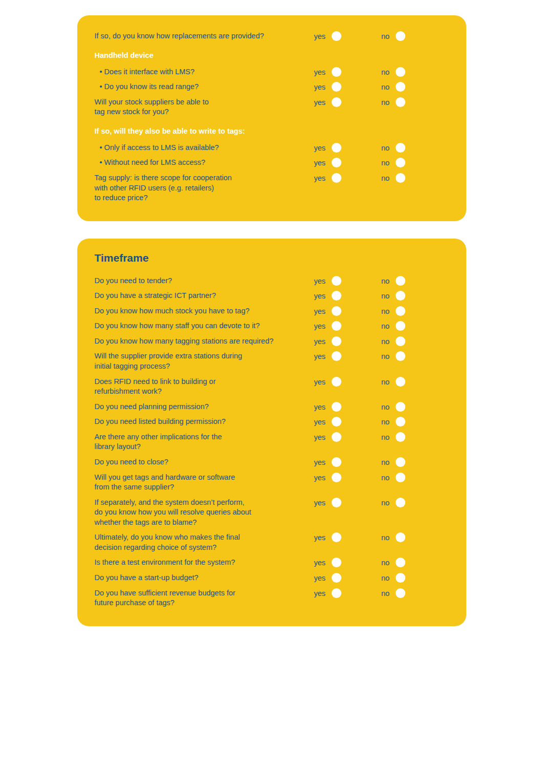| If so, do you know how replacements are provided? | yes | no |
Handheld device
| • Does it interface with LMS? | yes | no |
| • Do you know its read range? | yes | no |
| Will your stock suppliers be able to tag new stock for you? | yes | no |
If so, will they also be able to write to tags:
| • Only if access to LMS is available? | yes | no |
| • Without need for LMS access? | yes | no |
| Tag supply: is there scope for cooperation with other RFID users (e.g. retailers) to reduce price? | yes | no |
Timeframe
| Do you need to tender? | yes | no |
| Do you have a strategic ICT partner? | yes | no |
| Do you know how much stock you have to tag? | yes | no |
| Do you know how many staff you can devote to it? | yes | no |
| Do you know how many tagging stations are required? | yes | no |
| Will the supplier provide extra stations during initial tagging process? | yes | no |
| Does RFID need to link to building or refurbishment work? | yes | no |
| Do you need planning permission? | yes | no |
| Do you need listed building permission? | yes | no |
| Are there any other implications for the library layout? | yes | no |
| Do you need to close? | yes | no |
| Will you get tags and hardware or software from the same supplier? | yes | no |
| If separately, and the system doesn’t perform, do you know how you will resolve queries about whether the tags are to blame? | yes | no |
| Ultimately, do you know who makes the final decision regarding choice of system? | yes | no |
| Is there a test environment for the system? | yes | no |
| Do you have a start-up budget? | yes | no |
| Do you have sufficient revenue budgets for future purchase of tags? | yes | no |